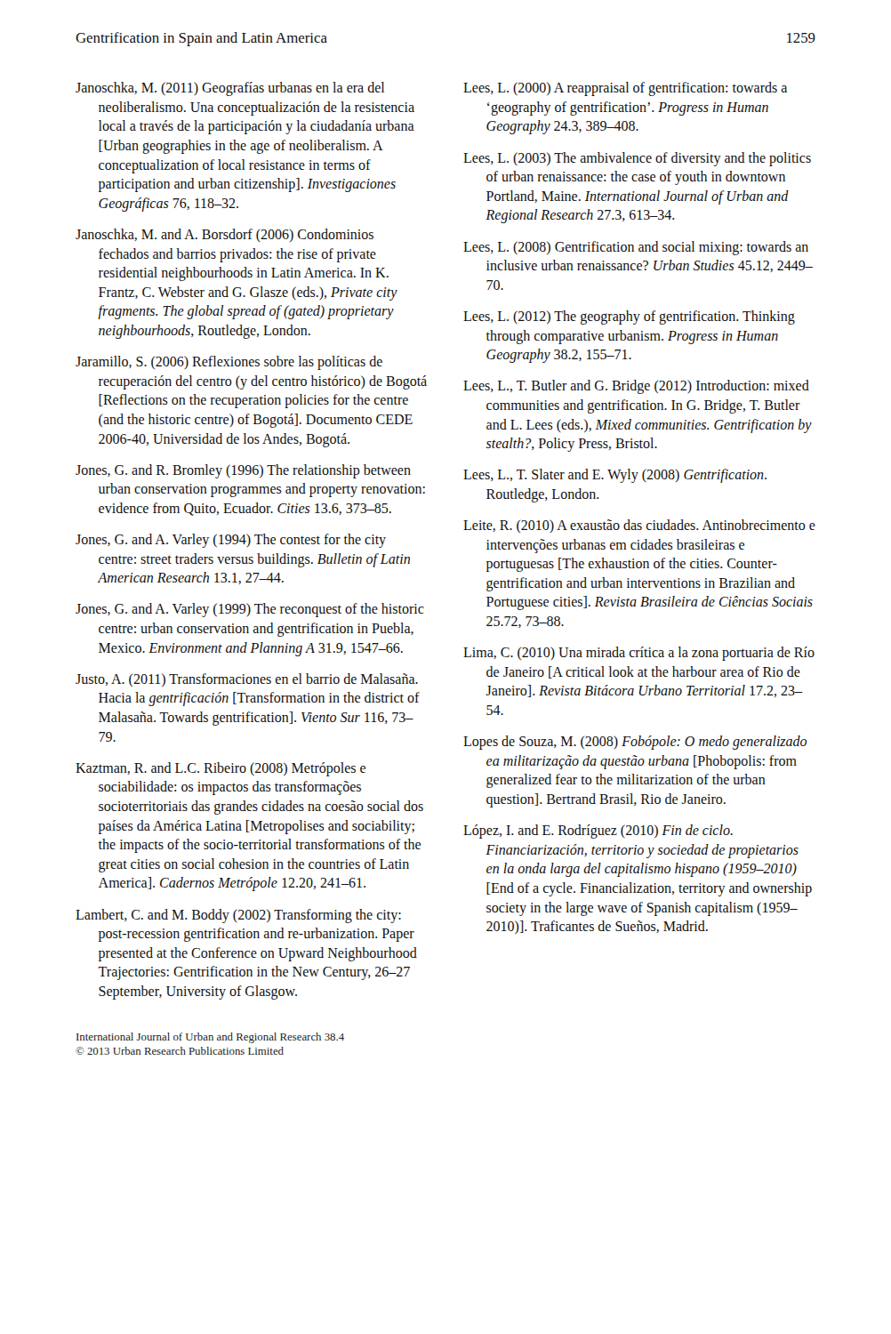Gentrification in Spain and Latin America 1259
Janoschka, M. (2011) Geografías urbanas en la era del neoliberalismo. Una conceptualización de la resistencia local a través de la participación y la ciudadanía urbana [Urban geographies in the age of neoliberalism. A conceptualization of local resistance in terms of participation and urban citizenship]. Investigaciones Geográficas 76, 118–32.
Janoschka, M. and A. Borsdorf (2006) Condominios fechados and barrios privados: the rise of private residential neighbourhoods in Latin America. In K. Frantz, C. Webster and G. Glasze (eds.), Private city fragments. The global spread of (gated) proprietary neighbourhoods, Routledge, London.
Jaramillo, S. (2006) Reflexiones sobre las políticas de recuperación del centro (y del centro histórico) de Bogotá [Reflections on the recuperation policies for the centre (and the historic centre) of Bogotá]. Documento CEDE 2006-40, Universidad de los Andes, Bogotá.
Jones, G. and R. Bromley (1996) The relationship between urban conservation programmes and property renovation: evidence from Quito, Ecuador. Cities 13.6, 373–85.
Jones, G. and A. Varley (1994) The contest for the city centre: street traders versus buildings. Bulletin of Latin American Research 13.1, 27–44.
Jones, G. and A. Varley (1999) The reconquest of the historic centre: urban conservation and gentrification in Puebla, Mexico. Environment and Planning A 31.9, 1547–66.
Justo, A. (2011) Transformaciones en el barrio de Malasaña. Hacia la gentrificación [Transformation in the district of Malasaña. Towards gentrification]. Viento Sur 116, 73–79.
Kaztman, R. and L.C. Ribeiro (2008) Metrópoles e sociabilidade: os impactos das transformações socioterritoriais das grandes cidades na coesão social dos países da América Latina [Metropolises and sociability; the impacts of the socio-territorial transformations of the great cities on social cohesion in the countries of Latin America]. Cadernos Metrópole 12.20, 241–61.
Lambert, C. and M. Boddy (2002) Transforming the city: post-recession gentrification and re-urbanization. Paper presented at the Conference on Upward Neighbourhood Trajectories: Gentrification in the New Century, 26–27 September, University of Glasgow.
Lees, L. (2000) A reappraisal of gentrification: towards a ‘geography of gentrification’. Progress in Human Geography 24.3, 389–408.
Lees, L. (2003) The ambivalence of diversity and the politics of urban renaissance: the case of youth in downtown Portland, Maine. International Journal of Urban and Regional Research 27.3, 613–34.
Lees, L. (2008) Gentrification and social mixing: towards an inclusive urban renaissance? Urban Studies 45.12, 2449–70.
Lees, L. (2012) The geography of gentrification. Thinking through comparative urbanism. Progress in Human Geography 38.2, 155–71.
Lees, L., T. Butler and G. Bridge (2012) Introduction: mixed communities and gentrification. In G. Bridge, T. Butler and L. Lees (eds.), Mixed communities. Gentrification by stealth?, Policy Press, Bristol.
Lees, L., T. Slater and E. Wyly (2008) Gentrification. Routledge, London.
Leite, R. (2010) A exaustão das ciudades. Antinobrecimento e intervenções urbanas em cidades brasileiras e portuguesas [The exhaustion of the cities. Counter-gentrification and urban interventions in Brazilian and Portuguese cities]. Revista Brasileira de Ciências Sociais 25.72, 73–88.
Lima, C. (2010) Una mirada crítica a la zona portuaria de Río de Janeiro [A critical look at the harbour area of Rio de Janeiro]. Revista Bitácora Urbano Territorial 17.2, 23–54.
Lopes de Souza, M. (2008) Fobópole: O medo generalizado ea militarização da questão urbana [Phobopolis: from generalized fear to the militarization of the urban question]. Bertrand Brasil, Rio de Janeiro.
López, I. and E. Rodríguez (2010) Fin de ciclo. Financiarización, territorio y sociedad de propietarios en la onda larga del capitalismo hispano (1959–2010) [End of a cycle. Financialization, territory and ownership society in the large wave of Spanish capitalism (1959–2010)]. Traficantes de Sueños, Madrid.
International Journal of Urban and Regional Research 38.4
© 2013 Urban Research Publications Limited